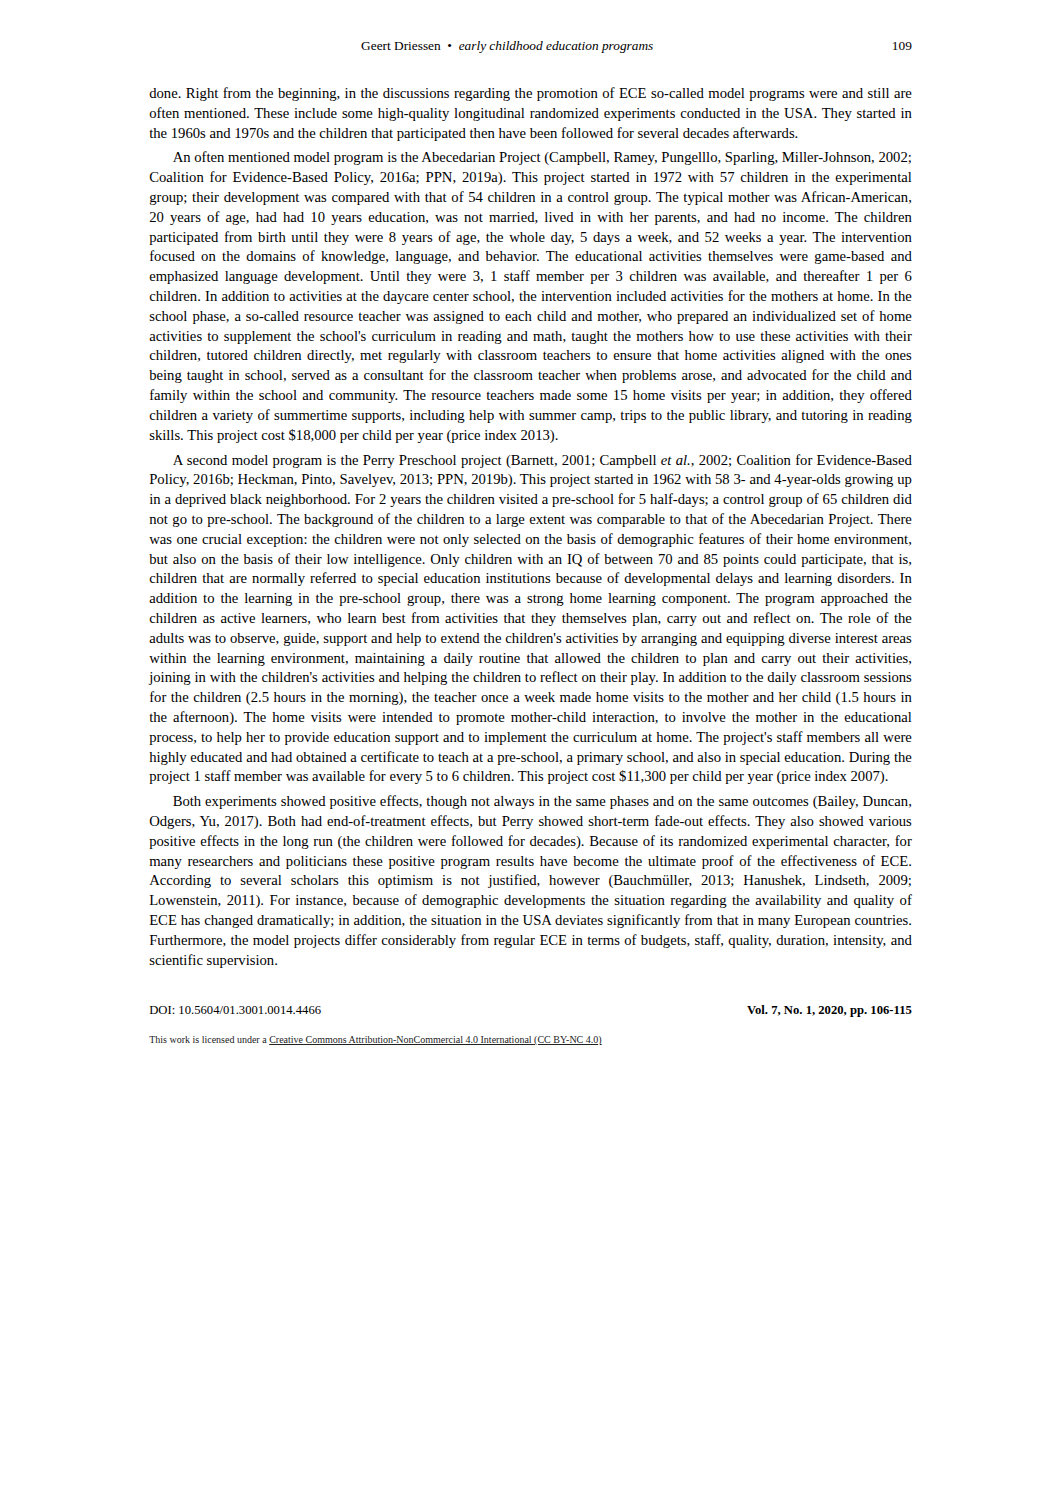Geert Driessen • early childhood education programs
109
done. Right from the beginning, in the discussions regarding the promotion of ECE so-called model programs were and still are often mentioned. These include some high-quality longitudinal randomized experiments conducted in the USA. They started in the 1960s and 1970s and the children that participated then have been followed for several decades afterwards.
An often mentioned model program is the Abecedarian Project (Campbell, Ramey, Pungelllo, Sparling, Miller-Johnson, 2002; Coalition for Evidence-Based Policy, 2016a; PPN, 2019a). This project started in 1972 with 57 children in the experimental group; their development was compared with that of 54 children in a control group. The typical mother was African-American, 20 years of age, had had 10 years education, was not married, lived in with her parents, and had no income. The children participated from birth until they were 8 years of age, the whole day, 5 days a week, and 52 weeks a year. The intervention focused on the domains of knowledge, language, and behavior. The educational activities themselves were game-based and emphasized language development. Until they were 3, 1 staff member per 3 children was available, and thereafter 1 per 6 children. In addition to activities at the daycare center school, the intervention included activities for the mothers at home. In the school phase, a so-called resource teacher was assigned to each child and mother, who prepared an individualized set of home activities to supplement the school's curriculum in reading and math, taught the mothers how to use these activities with their children, tutored children directly, met regularly with classroom teachers to ensure that home activities aligned with the ones being taught in school, served as a consultant for the classroom teacher when problems arose, and advocated for the child and family within the school and community. The resource teachers made some 15 home visits per year; in addition, they offered children a variety of summertime supports, including help with summer camp, trips to the public library, and tutoring in reading skills. This project cost $18,000 per child per year (price index 2013).
A second model program is the Perry Preschool project (Barnett, 2001; Campbell et al., 2002; Coalition for Evidence-Based Policy, 2016b; Heckman, Pinto, Savelyev, 2013; PPN, 2019b). This project started in 1962 with 58 3- and 4-year-olds growing up in a deprived black neighborhood. For 2 years the children visited a pre-school for 5 half-days; a control group of 65 children did not go to pre-school. The background of the children to a large extent was comparable to that of the Abecedarian Project. There was one crucial exception: the children were not only selected on the basis of demographic features of their home environment, but also on the basis of their low intelligence. Only children with an IQ of between 70 and 85 points could participate, that is, children that are normally referred to special education institutions because of developmental delays and learning disorders. In addition to the learning in the pre-school group, there was a strong home learning component. The program approached the children as active learners, who learn best from activities that they themselves plan, carry out and reflect on. The role of the adults was to observe, guide, support and help to extend the children's activities by arranging and equipping diverse interest areas within the learning environment, maintaining a daily routine that allowed the children to plan and carry out their activities, joining in with the children's activities and helping the children to reflect on their play. In addition to the daily classroom sessions for the children (2.5 hours in the morning), the teacher once a week made home visits to the mother and her child (1.5 hours in the afternoon). The home visits were intended to promote mother-child interaction, to involve the mother in the educational process, to help her to provide education support and to implement the curriculum at home. The project's staff members all were highly educated and had obtained a certificate to teach at a pre-school, a primary school, and also in special education. During the project 1 staff member was available for every 5 to 6 children. This project cost $11,300 per child per year (price index 2007).
Both experiments showed positive effects, though not always in the same phases and on the same outcomes (Bailey, Duncan, Odgers, Yu, 2017). Both had end-of-treatment effects, but Perry showed short-term fade-out effects. They also showed various positive effects in the long run (the children were followed for decades). Because of its randomized experimental character, for many researchers and politicians these positive program results have become the ultimate proof of the effectiveness of ECE. According to several scholars this optimism is not justified, however (Bauchmüller, 2013; Hanushek, Lindseth, 2009; Lowenstein, 2011). For instance, because of demographic developments the situation regarding the availability and quality of ECE has changed dramatically; in addition, the situation in the USA deviates significantly from that in many European countries. Furthermore, the model projects differ considerably from regular ECE in terms of budgets, staff, quality, duration, intensity, and scientific supervision.
DOI: 10.5604/01.3001.0014.4466
Vol. 7, No. 1, 2020, pp. 106-115
This work is licensed under a Creative Commons Attribution-NonCommercial 4.0 International (CC BY-NC 4.0)